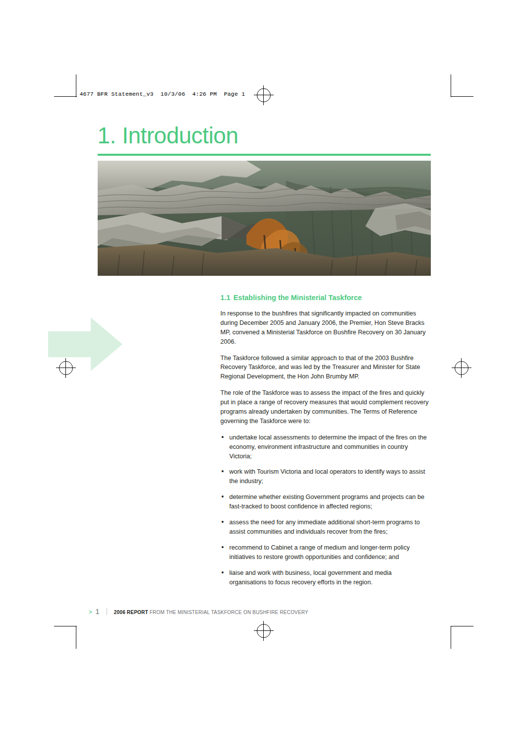4677 BFR Statement_v3 10/3/06 4:26 PM Page 1
1. Introduction
1.1 Establishing the Ministerial Taskforce
In response to the bushfires that significantly impacted on communities during December 2005 and January 2006, the Premier, Hon Steve Bracks MP, convened a Ministerial Taskforce on Bushfire Recovery on 30 January 2006.
The Taskforce followed a similar approach to that of the 2003 Bushfire Recovery Taskforce, and was led by the Treasurer and Minister for State Regional Development, the Hon John Brumby MP.
The role of the Taskforce was to assess the impact of the fires and quickly put in place a range of recovery measures that would complement recovery programs already undertaken by communities. The Terms of Reference governing the Taskforce were to:
undertake local assessments to determine the impact of the fires on the economy, environment infrastructure and communities in country Victoria;
work with Tourism Victoria and local operators to identify ways to assist the industry;
determine whether existing Government programs and projects can be fast-tracked to boost confidence in affected regions;
assess the need for any immediate additional short-term programs to assist communities and individuals recover from the fires;
recommend to Cabinet a range of medium and longer-term policy initiatives to restore growth opportunities and confidence; and
liaise and work with business, local government and media organisations to focus recovery efforts in the region.
>1 2006 REPORT FROM THE MINISTERIAL TASKFORCE ON BUSHFIRE RECOVERY